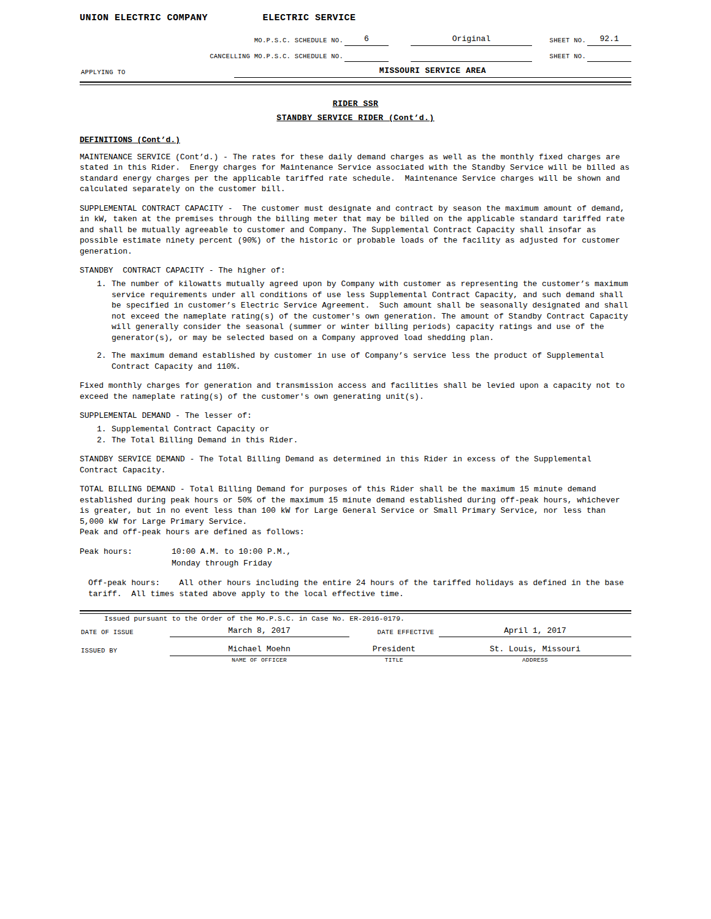UNION ELECTRIC COMPANY ELECTRIC SERVICE
| | MO.P.S.C. SCHEDULE NO. | 6 | | Original | SHEET NO. | 92.1 |
| CANCELLING MO.P.S.C. SCHEDULE NO. | | | | SHEET NO. | |
| APPLYING TO | MISSOURI SERVICE AREA |
RIDER SSR
STANDBY SERVICE RIDER (Cont’d.)
DEFINITIONS (Cont’d.)
MAINTENANCE SERVICE (Cont’d.) - The rates for these daily demand charges as well as the monthly fixed charges are stated in this Rider. Energy charges for Maintenance Service associated with the Standby Service will be billed as standard energy charges per the applicable tariffed rate schedule. Maintenance Service charges will be shown and calculated separately on the customer bill.
SUPPLEMENTAL CONTRACT CAPACITY - The customer must designate and contract by season the maximum amount of demand, in kW, taken at the premises through the billing meter that may be billed on the applicable standard tariffed rate and shall be mutually agreeable to customer and Company. The Supplemental Contract Capacity shall insofar as possible estimate ninety percent (90%) of the historic or probable loads of the facility as adjusted for customer generation.
STANDBY CONTRACT CAPACITY - The higher of:
The number of kilowatts mutually agreed upon by Company with customer as representing the customer’s maximum service requirements under all conditions of use less Supplemental Contract Capacity, and such demand shall be specified in customer’s Electric Service Agreement. Such amount shall be seasonally designated and shall not exceed the nameplate rating(s) of the customer's own generation. The amount of Standby Contract Capacity will generally consider the seasonal (summer or winter billing periods) capacity ratings and use of the generator(s), or may be selected based on a Company approved load shedding plan.
The maximum demand established by customer in use of Company’s service less the product of Supplemental Contract Capacity and 110%.
Fixed monthly charges for generation and transmission access and facilities shall be levied upon a capacity not to exceed the nameplate rating(s) of the customer's own generating unit(s).
SUPPLEMENTAL DEMAND - The lesser of:
Supplemental Contract Capacity or
The Total Billing Demand in this Rider.
STANDBY SERVICE DEMAND - The Total Billing Demand as determined in this Rider in excess of the Supplemental Contract Capacity.
TOTAL BILLING DEMAND - Total Billing Demand for purposes of this Rider shall be the maximum 15 minute demand established during peak hours or 50% of the maximum 15 minute demand established during off-peak hours, whichever is greater, but in no event less than 100 kW for Large General Service or Small Primary Service, nor less than 5,000 kW for Large Primary Service.
Peak and off-peak hours are defined as follows:
Peak hours: 10:00 A.M. to 10:00 P.M., Monday through Friday
Off-peak hours: All other hours including the entire 24 hours of the tariffed holidays as defined in the base tariff. All times stated above apply to the local effective time.
Issued pursuant to the Order of the Mo.P.S.C. in Case No. ER-2016-0179.
| DATE OF ISSUE | March 8, 2017 | DATE EFFECTIVE | April 1, 2017 |
| ISSUED BY | Michael Moehn | President | St. Louis, Missouri |
| | NAME OF OFFICER | TITLE | ADDRESS |